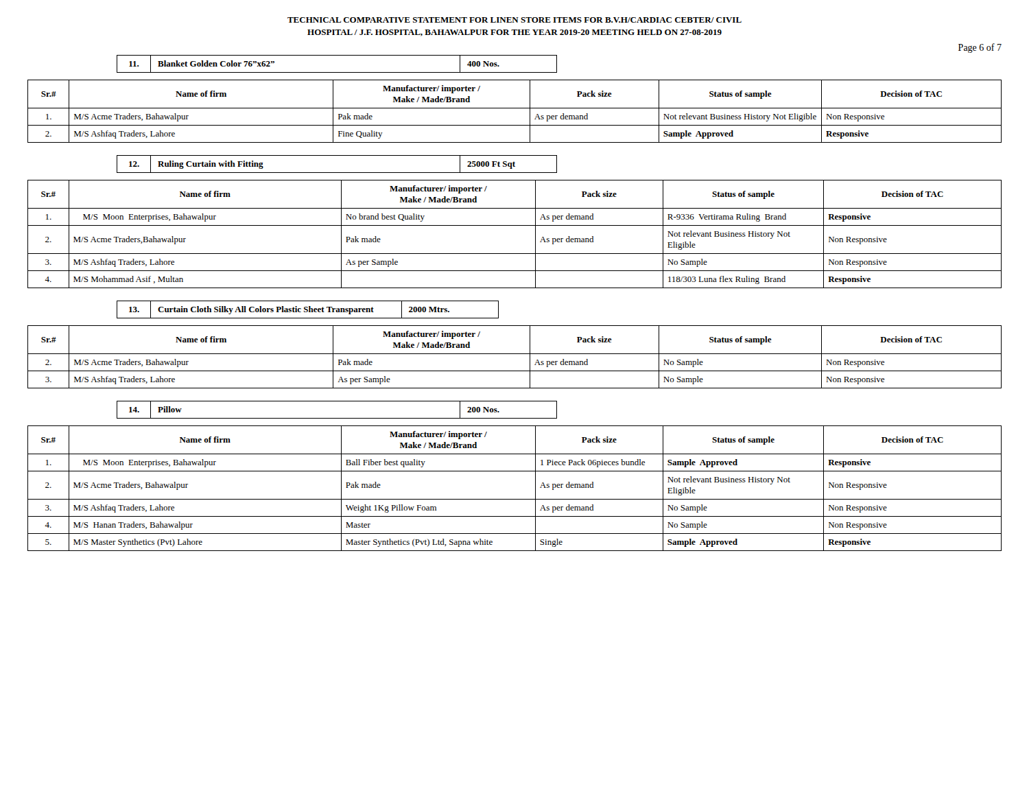TECHNICAL COMPARATIVE STATEMENT FOR LINEN STORE ITEMS FOR B.V.H/CARDIAC CEBTER/ CIVIL
HOSPITAL / J.F. HOSPITAL, BAHAWALPUR FOR THE YEAR 2019-20 MEETING HELD ON 27-08-2019
Page 6 of 7
11.
Blanket Golden Color 76”x62”
400 Nos.
| Sr.# | Name of firm | Manufacturer/ importer / Make / Made/Brand | Pack size | Status of sample | Decision of TAC |
| --- | --- | --- | --- | --- | --- |
| 1. | M/S Acme Traders, Bahawalpur | Pak made | As per demand | Not relevant Business History Not Eligible | Non Responsive |
| 2. | M/S Ashfaq Traders, Lahore | Fine Quality | | Sample Approved | Responsive |
12.
Ruling Curtain with Fitting
25000 Ft Sqt
| Sr.# | Name of firm | Manufacturer/ importer / Make / Made/Brand | Pack size | Status of sample | Decision of TAC |
| --- | --- | --- | --- | --- | --- |
| 1. | M/S Moon Enterprises, Bahawalpur | No brand best Quality | As per demand | R-9336 Vertirama Ruling Brand | Responsive |
| 2. | M/S Acme Traders,Bahawalpur | Pak made | As per demand | Not relevant Business History Not Eligible | Non Responsive |
| 3. | M/S Ashfaq Traders, Lahore | As per Sample | | No Sample | Non Responsive |
| 4. | M/S Mohammad Asif , Multan | | | 118/303 Luna flex Ruling Brand | Responsive |
13.
Curtain Cloth Silky All Colors Plastic Sheet Transparent
2000 Mtrs.
| Sr.# | Name of firm | Manufacturer/ importer / Make / Made/Brand | Pack size | Status of sample | Decision of TAC |
| --- | --- | --- | --- | --- | --- |
| 2. | M/S Acme Traders, Bahawalpur | Pak made | As per demand | No Sample | Non Responsive |
| 3. | M/S Ashfaq Traders, Lahore | As per Sample | | No Sample | Non Responsive |
14.
Pillow
200 Nos.
| Sr.# | Name of firm | Manufacturer/ importer / Make / Made/Brand | Pack size | Status of sample | Decision of TAC |
| --- | --- | --- | --- | --- | --- |
| 1. | M/S Moon Enterprises, Bahawalpur | Ball Fiber best quality | 1 Piece Pack 06pieces bundle | Sample Approved | Responsive |
| 2. | M/S Acme Traders, Bahawalpur | Pak made | As per demand | Not relevant Business History Not Eligible | Non Responsive |
| 3. | M/S Ashfaq Traders, Lahore | Weight 1Kg Pillow Foam | As per demand | No Sample | Non Responsive |
| 4. | M/S Hanan Traders, Bahawalpur | Master | | No Sample | Non Responsive |
| 5. | M/S Master Synthetics (Pvt) Lahore | Master Synthetics (Pvt) Ltd, Sapna white | Single | Sample Approved | Responsive |